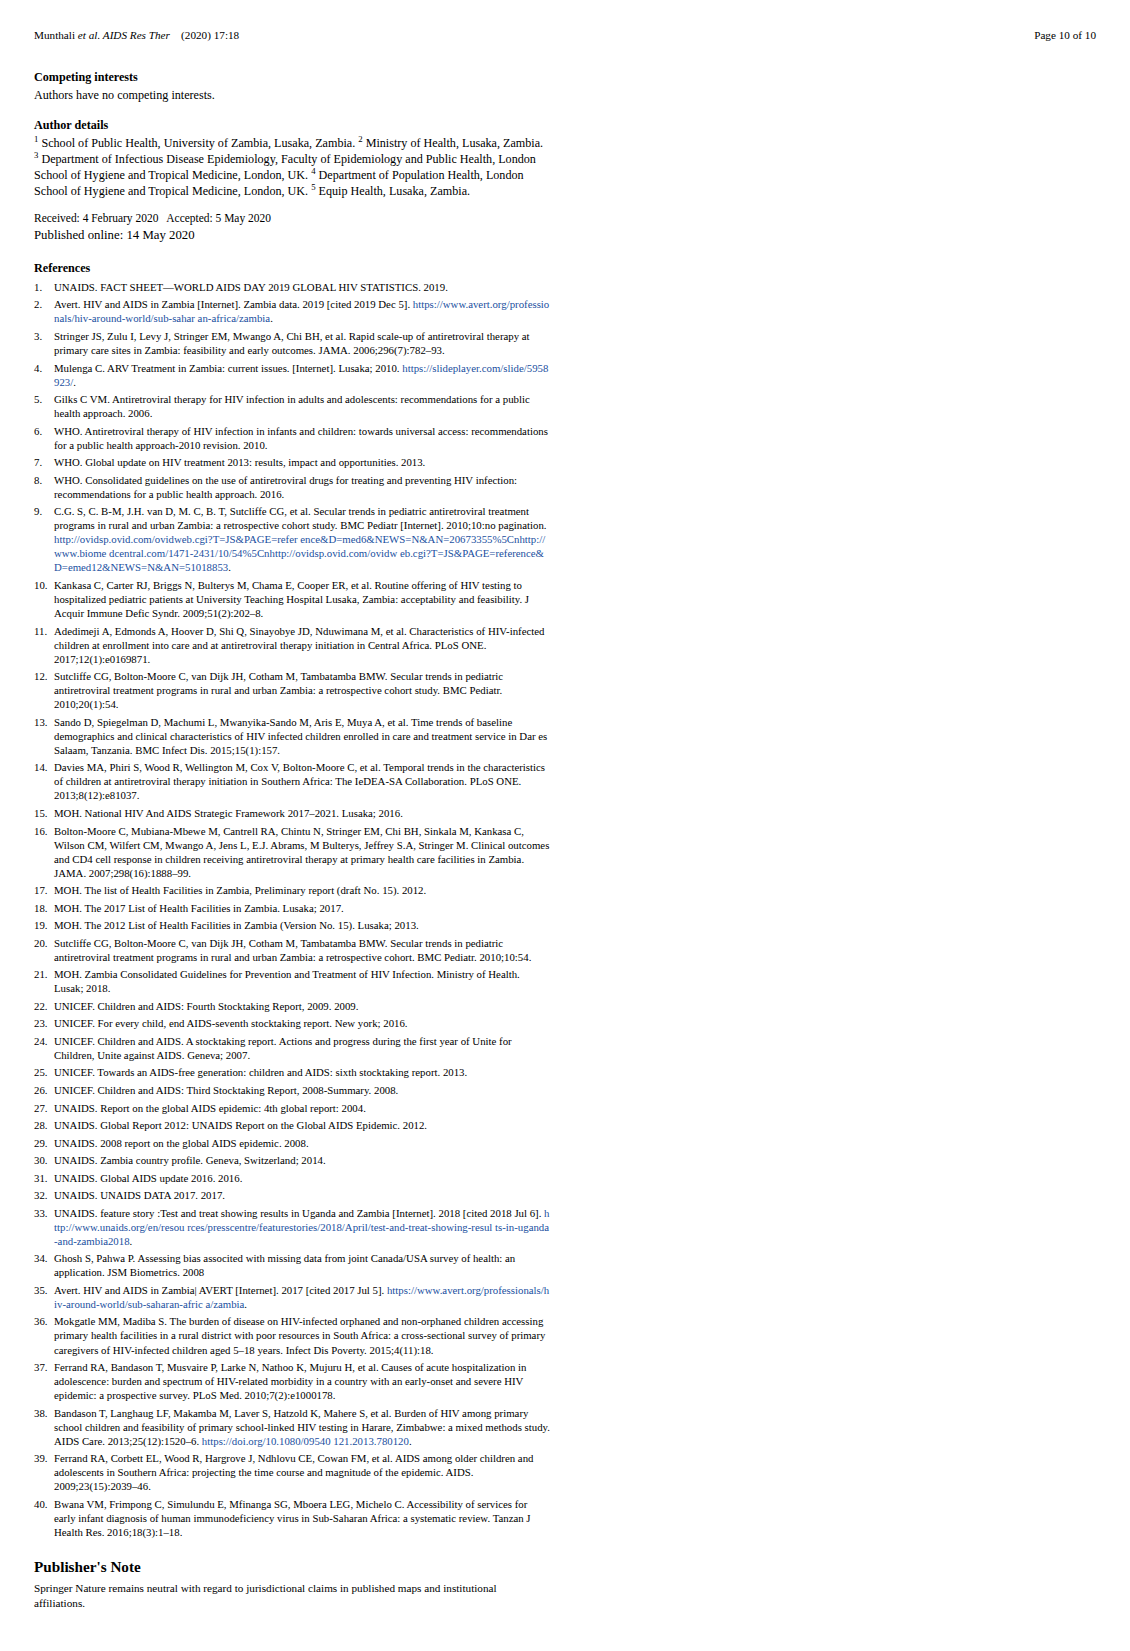Munthali et al. AIDS Res Ther (2020) 17:18
Page 10 of 10
Competing interests
Authors have no competing interests.
Author details
1 School of Public Health, University of Zambia, Lusaka, Zambia. 2 Ministry of Health, Lusaka, Zambia. 3 Department of Infectious Disease Epidemiology, Faculty of Epidemiology and Public Health, London School of Hygiene and Tropical Medicine, London, UK. 4 Department of Population Health, London School of Hygiene and Tropical Medicine, London, UK. 5 Equip Health, Lusaka, Zambia.
Received: 4 February 2020 Accepted: 5 May 2020
Published online: 14 May 2020
References
UNAIDS. FACT SHEET—WORLD AIDS DAY 2019 GLOBAL HIV STATISTICS. 2019.
Avert. HIV and AIDS in Zambia [Internet]. Zambia data. 2019 [cited 2019 Dec 5]. https://www.avert.org/professionals/hiv-around-world/sub-sahar an-africa/zambia.
Stringer JS, Zulu I, Levy J, Stringer EM, Mwango A, Chi BH, et al. Rapid scale-up of antiretroviral therapy at primary care sites in Zambia: feasibility and early outcomes. JAMA. 2006;296(7):782–93.
Mulenga C. ARV Treatment in Zambia: current issues. [Internet]. Lusaka; 2010. https://slideplayer.com/slide/5958923/.
Gilks C VM. Antiretroviral therapy for HIV infection in adults and adolescents: recommendations for a public health approach. 2006.
WHO. Antiretroviral therapy of HIV infection in infants and children: towards universal access: recommendations for a public health approach-2010 revision. 2010.
WHO. Global update on HIV treatment 2013: results, impact and opportunities. 2013.
WHO. Consolidated guidelines on the use of antiretroviral drugs for treating and preventing HIV infection: recommendations for a public health approach. 2016.
C.G. S, C. B-M, J.H. van D, M. C, B. T, Sutcliffe CG, et al. Secular trends in pediatric antiretroviral treatment programs in rural and urban Zambia: a retrospective cohort study. BMC Pediatr [Internet]. 2010;10:no pagination. http://ovidsp.ovid.com/ovidweb.cgi?T=JS&PAGE=refer ence&D=med6&NEWS=N&AN=20673355%5Cnhttp://www.biome dcentral.com/1471-2431/10/54%5Cnhttp://ovidsp.ovid.com/ovidw eb.cgi?T=JS&PAGE=reference&D=emed12&NEWS=N&AN=51018853.
Kankasa C, Carter RJ, Briggs N, Bulterys M, Chama E, Cooper ER, et al. Routine offering of HIV testing to hospitalized pediatric patients at University Teaching Hospital Lusaka, Zambia: acceptability and feasibility. J Acquir Immune Defic Syndr. 2009;51(2):202–8.
Adedimeji A, Edmonds A, Hoover D, Shi Q, Sinayobye JD, Nduwimana M, et al. Characteristics of HIV-infected children at enrollment into care and at antiretroviral therapy initiation in Central Africa. PLoS ONE. 2017;12(1):e0169871.
Sutcliffe CG, Bolton-Moore C, van Dijk JH, Cotham M, Tambatamba BMW. Secular trends in pediatric antiretroviral treatment programs in rural and urban Zambia: a retrospective cohort study. BMC Pediatr. 2010;20(1):54.
Sando D, Spiegelman D, Machumi L, Mwanyika-Sando M, Aris E, Muya A, et al. Time trends of baseline demographics and clinical characteristics of HIV infected children enrolled in care and treatment service in Dar es Salaam, Tanzania. BMC Infect Dis. 2015;15(1):157.
Davies MA, Phiri S, Wood R, Wellington M, Cox V, Bolton-Moore C, et al. Temporal trends in the characteristics of children at antiretroviral therapy initiation in Southern Africa: The IeDEA-SA Collaboration. PLoS ONE. 2013;8(12):e81037.
MOH. National HIV And AIDS Strategic Framework 2017–2021. Lusaka; 2016.
Bolton-Moore C, Mubiana-Mbewe M, Cantrell RA, Chintu N, Stringer EM, Chi BH, Sinkala M, Kankasa C, Wilson CM, Wilfert CM, Mwango A, Jens L, E.J. Abrams, M Bulterys, Jeffrey S.A, Stringer M. Clinical outcomes and CD4 cell response in children receiving antiretroviral therapy at primary health care facilities in Zambia. JAMA. 2007;298(16):1888–99.
MOH. The list of Health Facilities in Zambia, Preliminary report (draft No. 15). 2012.
MOH. The 2017 List of Health Facilities in Zambia. Lusaka; 2017.
MOH. The 2012 List of Health Facilities in Zambia (Version No. 15). Lusaka; 2013.
Sutcliffe CG, Bolton-Moore C, van Dijk JH, Cotham M, Tambatamba BMW. Secular trends in pediatric antiretroviral treatment programs in rural and urban Zambia: a retrospective cohort. BMC Pediatr. 2010;10:54.
MOH. Zambia Consolidated Guidelines for Prevention and Treatment of HIV Infection. Ministry of Health. Lusak; 2018.
UNICEF. Children and AIDS: Fourth Stocktaking Report, 2009. 2009.
UNICEF. For every child, end AIDS-seventh stocktaking report. New york; 2016.
UNICEF. Children and AIDS. A stocktaking report. Actions and progress during the first year of Unite for Children, Unite against AIDS. Geneva; 2007.
UNICEF. Towards an AIDS-free generation: children and AIDS: sixth stocktaking report. 2013.
UNICEF. Children and AIDS: Third Stocktaking Report, 2008-Summary. 2008.
UNAIDS. Report on the global AIDS epidemic: 4th global report: 2004.
UNAIDS. Global Report 2012: UNAIDS Report on the Global AIDS Epidemic. 2012.
UNAIDS. 2008 report on the global AIDS epidemic. 2008.
UNAIDS. Zambia country profile. Geneva, Switzerland; 2014.
UNAIDS. Global AIDS update 2016. 2016.
UNAIDS. UNAIDS DATA 2017. 2017.
UNAIDS. feature story :Test and treat showing results in Uganda and Zambia [Internet]. 2018 [cited 2018 Jul 6]. http://www.unaids.org/en/resou rces/presscentre/featurestories/2018/April/test-and-treat-showing-resul ts-in-uganda-and-zambia2018.
Ghosh S, Pahwa P. Assessing bias associted with missing data from joint Canada/USA survey of health: an application. JSM Biometrics. 2008
Avert. HIV and AIDS in Zambia| AVERT [Internet]. 2017 [cited 2017 Jul 5]. https://www.avert.org/professionals/hiv-around-world/sub-saharan-afric a/zambia.
Mokgatle MM, Madiba S. The burden of disease on HIV-infected orphaned and non-orphaned children accessing primary health facilities in a rural district with poor resources in South Africa: a cross-sectional survey of primary caregivers of HIV-infected children aged 5–18 years. Infect Dis Poverty. 2015;4(11):18.
Ferrand RA, Bandason T, Musvaire P, Larke N, Nathoo K, Mujuru H, et al. Causes of acute hospitalization in adolescence: burden and spectrum of HIV-related morbidity in a country with an early-onset and severe HIV epidemic: a prospective survey. PLoS Med. 2010;7(2):e1000178.
Bandason T, Langhaug LF, Makamba M, Laver S, Hatzold K, Mahere S, et al. Burden of HIV among primary school children and feasibility of primary school-linked HIV testing in Harare, Zimbabwe: a mixed methods study. AIDS Care. 2013;25(12):1520–6. https://doi.org/10.1080/09540 121.2013.780120.
Ferrand RA, Corbett EL, Wood R, Hargrove J, Ndhlovu CE, Cowan FM, et al. AIDS among older children and adolescents in Southern Africa: projecting the time course and magnitude of the epidemic. AIDS. 2009;23(15):2039–46.
Bwana VM, Frimpong C, Simulundu E, Mfinanga SG, Mboera LEG, Michelo C. Accessibility of services for early infant diagnosis of human immunodeficiency virus in Sub-Saharan Africa: a systematic review. Tanzan J Health Res. 2016;18(3):1–18.
Publisher's Note
Springer Nature remains neutral with regard to jurisdictional claims in published maps and institutional affiliations.